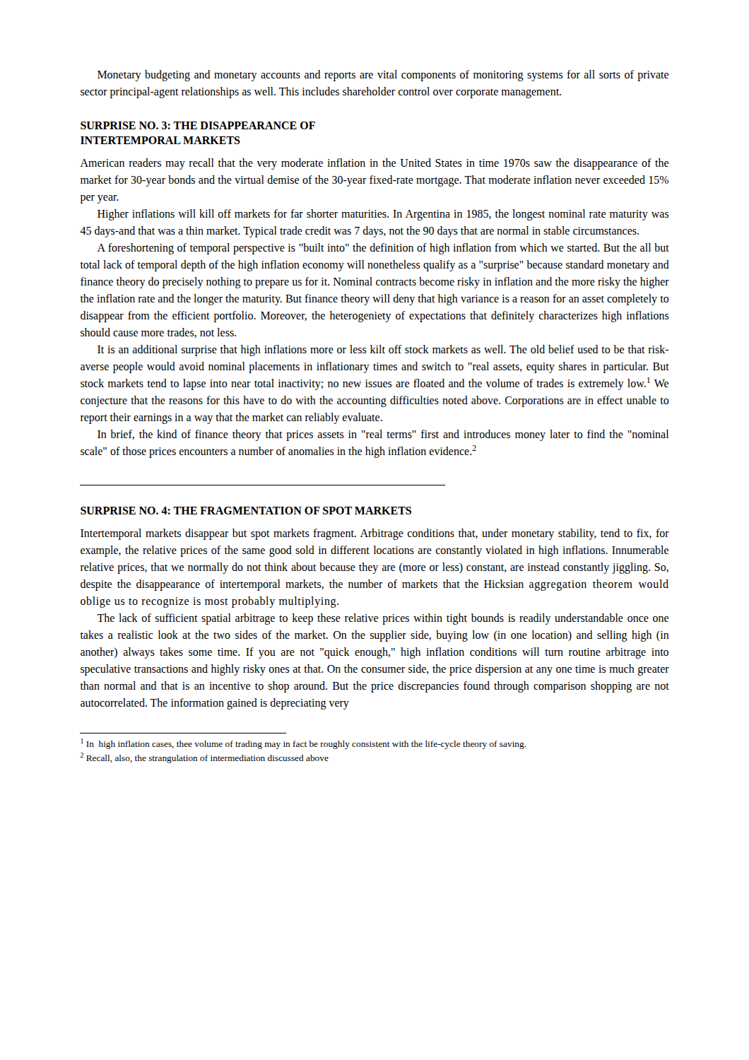Monetary budgeting and monetary accounts and reports are vital components of monitoring systems for all sorts of private sector principal-agent relationships as well. This includes shareholder control over corporate management.
Surprise No. 3: The Disappearance of
Intertemporal Markets
American readers may recall that the very moderate inflation in the United States in time 1970s saw the disappearance of the market for 30-year bonds and the virtual demise of the 30-year fixed-rate mortgage. That moderate inflation never exceeded 15% per year.
Higher inflations will kill off markets for far shorter maturities. In Argentina in 1985, the longest nominal rate maturity was 45 days-and that was a thin market. Typical trade credit was 7 days, not the 90 days that are normal in stable circumstances.
A foreshortening of temporal perspective is "built into" the definition of high inflation from which we started. But the all but total lack of temporal depth of the high inflation economy will nonetheless qualify as a "surprise" because standard monetary and finance theory do precisely nothing to prepare us for it. Nominal contracts become risky in inflation and the more risky the higher the inflation rate and the longer the maturity. But finance theory will deny that high variance is a reason for an asset completely to disappear from the efficient portfolio. Moreover, the heterogeniety of expectations that definitely characterizes high inflations should cause more trades, not less.
It is an additional surprise that high inflations more or less kilt off stock markets as well. The old belief used to be that risk-averse people would avoid nominal placements in inflationary times and switch to "real assets, equity shares in particular. But stock markets tend to lapse into near total inactivity; no new issues are floated and the volume of trades is extremely low.1 We conjecture that the reasons for this have to do with the accounting difficulties noted above. Corporations are in effect unable to report their earnings in a way that the market can reliably evaluate.
In brief, the kind of finance theory that prices assets in "real terms" first and introduces money later to find the "nominal scale" of those prices encounters a number of anomalies in the high inflation evidence.2
Surprise No. 4: The Fragmentation of Spot Markets
Intertemporal markets disappear but spot markets fragment. Arbitrage conditions that, under monetary stability, tend to fix, for example, the relative prices of the same good sold in different locations are constantly violated in high inflations. Innumerable relative prices, that we normally do not think about because they are (more or less) constant, are instead constantly jiggling. So, despite the disappearance of intertemporal markets, the number of markets that the Hicksian aggregation theorem would oblige us to recognize is most probably multiplying.
The lack of sufficient spatial arbitrage to keep these relative prices within tight bounds is readily understandable once one takes a realistic look at the two sides of the market. On the supplier side, buying low (in one location) and selling high (in another) always takes some time. If you are not "quick enough," high inflation conditions will turn routine arbitrage into speculative transactions and highly risky ones at that. On the consumer side, the price dispersion at any one time is much greater than normal and that is an incentive to shop around. But the price discrepancies found through comparison shopping are not autocorrelated. The information gained is depreciating very
1 In high inflation cases, thee volume of trading may in fact be roughly consistent with the life-cycle theory of saving.
2 Recall, also, the strangulation of intermediation discussed above